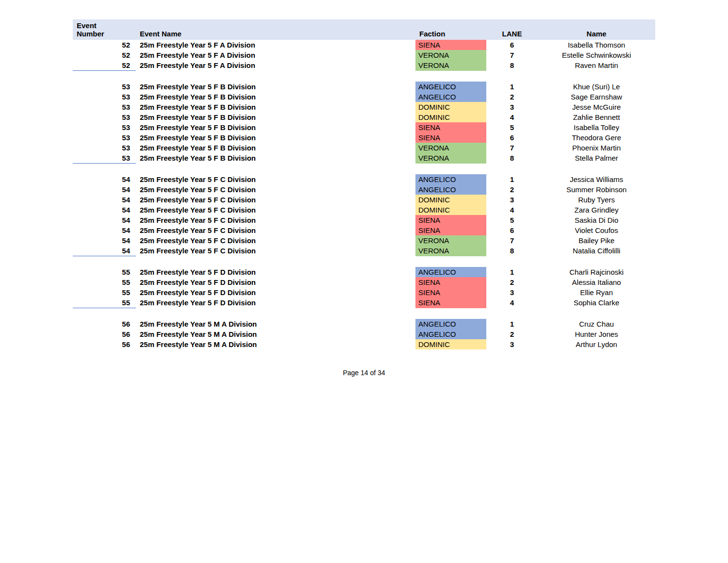| Event Number | Event Name | Faction | LANE | Name |
| --- | --- | --- | --- | --- |
| 52 | 25m Freestyle Year 5 F A Division | SIENA | 6 | Isabella Thomson |
| 52 | 25m Freestyle Year 5 F A Division | VERONA | 7 | Estelle Schwinkowski |
| 52 | 25m Freestyle Year 5 F A Division | VERONA | 8 | Raven Martin |
| 53 | 25m Freestyle Year 5 F B Division | ANGELICO | 1 | Khue (Suri) Le |
| 53 | 25m Freestyle Year 5 F B Division | ANGELICO | 2 | Sage Earnshaw |
| 53 | 25m Freestyle Year 5 F B Division | DOMINIC | 3 | Jesse McGuire |
| 53 | 25m Freestyle Year 5 F B Division | DOMINIC | 4 | Zahlie Bennett |
| 53 | 25m Freestyle Year 5 F B Division | SIENA | 5 | Isabella Tolley |
| 53 | 25m Freestyle Year 5 F B Division | SIENA | 6 | Theodora Gere |
| 53 | 25m Freestyle Year 5 F B Division | VERONA | 7 | Phoenix Martin |
| 53 | 25m Freestyle Year 5 F B Division | VERONA | 8 | Stella Palmer |
| 54 | 25m Freestyle Year 5 F C Division | ANGELICO | 1 | Jessica Williams |
| 54 | 25m Freestyle Year 5 F C Division | ANGELICO | 2 | Summer Robinson |
| 54 | 25m Freestyle Year 5 F C Division | DOMINIC | 3 | Ruby Tyers |
| 54 | 25m Freestyle Year 5 F C Division | DOMINIC | 4 | Zara Grindley |
| 54 | 25m Freestyle Year 5 F C Division | SIENA | 5 | Saskia Di Dio |
| 54 | 25m Freestyle Year 5 F C Division | SIENA | 6 | Violet Coufos |
| 54 | 25m Freestyle Year 5 F C Division | VERONA | 7 | Bailey Pike |
| 54 | 25m Freestyle Year 5 F C Division | VERONA | 8 | Natalia Ciffolilli |
| 55 | 25m Freestyle Year 5 F D Division | ANGELICO | 1 | Charli Rajcinoski |
| 55 | 25m Freestyle Year 5 F D Division | SIENA | 2 | Alessia Italiano |
| 55 | 25m Freestyle Year 5 F D Division | SIENA | 3 | Ellie Ryan |
| 55 | 25m Freestyle Year 5 F D Division | SIENA | 4 | Sophia Clarke |
| 56 | 25m Freestyle Year 5 M A Division | ANGELICO | 1 | Cruz Chau |
| 56 | 25m Freestyle Year 5 M A Division | ANGELICO | 2 | Hunter Jones |
| 56 | 25m Freestyle Year 5 M A Division | DOMINIC | 3 | Arthur Lydon |
Page 14 of 34